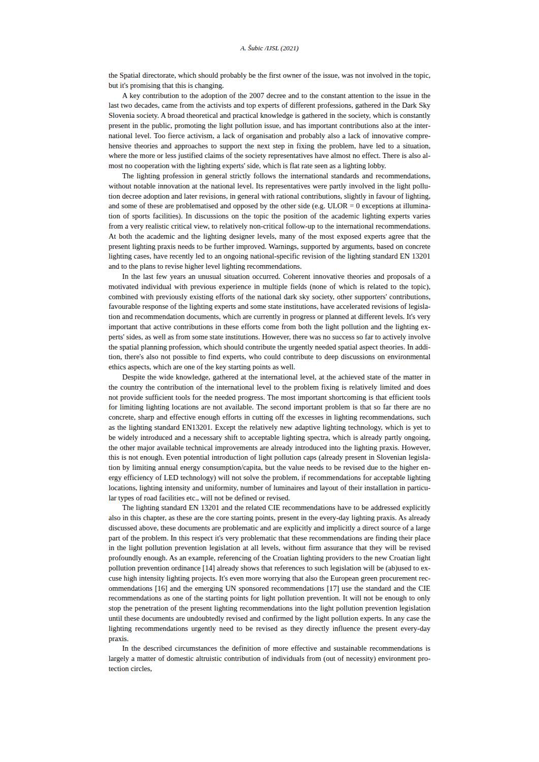A. Šubic /IJSL (2021)
the Spatial directorate, which should probably be the first owner of the issue, was not involved in the topic, but it's promising that this is changing.
A key contribution to the adoption of the 2007 decree and to the constant attention to the issue in the last two decades, came from the activists and top experts of different professions, gathered in the Dark Sky Slovenia society. A broad theoretical and practical knowledge is gathered in the society, which is constantly present in the public, promoting the light pollution issue, and has important contributions also at the international level. Too fierce activism, a lack of organisation and probably also a lack of innovative comprehensive theories and approaches to support the next step in fixing the problem, have led to a situation, where the more or less justified claims of the society representatives have almost no effect. There is also almost no cooperation with the lighting experts' side, which is flat rate seen as a lighting lobby.
The lighting profession in general strictly follows the international standards and recommendations, without notable innovation at the national level. Its representatives were partly involved in the light pollution decree adoption and later revisions, in general with rational contributions, slightly in favour of lighting, and some of these are problematised and opposed by the other side (e.g. ULOR = 0 exceptions at illumination of sports facilities). In discussions on the topic the position of the academic lighting experts varies from a very realistic critical view, to relatively non-critical follow-up to the international recommendations. At both the academic and the lighting designer levels, many of the most exposed experts agree that the present lighting praxis needs to be further improved. Warnings, supported by arguments, based on concrete lighting cases, have recently led to an ongoing national-specific revision of the lighting standard EN 13201 and to the plans to revise higher level lighting recommendations.
In the last few years an unusual situation occurred. Coherent innovative theories and proposals of a motivated individual with previous experience in multiple fields (none of which is related to the topic), combined with previously existing efforts of the national dark sky society, other supporters' contributions, favourable response of the lighting experts and some state institutions, have accelerated revisions of legislation and recommendation documents, which are currently in progress or planned at different levels. It's very important that active contributions in these efforts come from both the light pollution and the lighting experts' sides, as well as from some state institutions. However, there was no success so far to actively involve the spatial planning profession, which should contribute the urgently needed spatial aspect theories. In addition, there's also not possible to find experts, who could contribute to deep discussions on environmental ethics aspects, which are one of the key starting points as well.
Despite the wide knowledge, gathered at the international level, at the achieved state of the matter in the country the contribution of the international level to the problem fixing is relatively limited and does not provide sufficient tools for the needed progress. The most important shortcoming is that efficient tools for limiting lighting locations are not available. The second important problem is that so far there are no concrete, sharp and effective enough efforts in cutting off the excesses in lighting recommendations, such as the lighting standard EN13201. Except the relatively new adaptive lighting technology, which is yet to be widely introduced and a necessary shift to acceptable lighting spectra, which is already partly ongoing, the other major available technical improvements are already introduced into the lighting praxis. However, this is not enough. Even potential introduction of light pollution caps (already present in Slovenian legislation by limiting annual energy consumption/capita, but the value needs to be revised due to the higher energy efficiency of LED technology) will not solve the problem, if recommendations for acceptable lighting locations, lighting intensity and uniformity, number of luminaires and layout of their installation in particular types of road facilities etc., will not be defined or revised.
The lighting standard EN 13201 and the related CIE recommendations have to be addressed explicitly also in this chapter, as these are the core starting points, present in the every-day lighting praxis. As already discussed above, these documents are problematic and are explicitly and implicitly a direct source of a large part of the problem. In this respect it's very problematic that these recommendations are finding their place in the light pollution prevention legislation at all levels, without firm assurance that they will be revised profoundly enough. As an example, referencing of the Croatian lighting providers to the new Croatian light pollution prevention ordinance [14] already shows that references to such legislation will be (ab)used to excuse high intensity lighting projects. It's even more worrying that also the European green procurement recommendations [16] and the emerging UN sponsored recommendations [17] use the standard and the CIE recommendations as one of the starting points for light pollution prevention. It will not be enough to only stop the penetration of the present lighting recommendations into the light pollution prevention legislation until these documents are undoubtedly revised and confirmed by the light pollution experts. In any case the lighting recommendations urgently need to be revised as they directly influence the present every-day praxis.
In the described circumstances the definition of more effective and sustainable recommendations is largely a matter of domestic altruistic contribution of individuals from (out of necessity) environment protection circles,